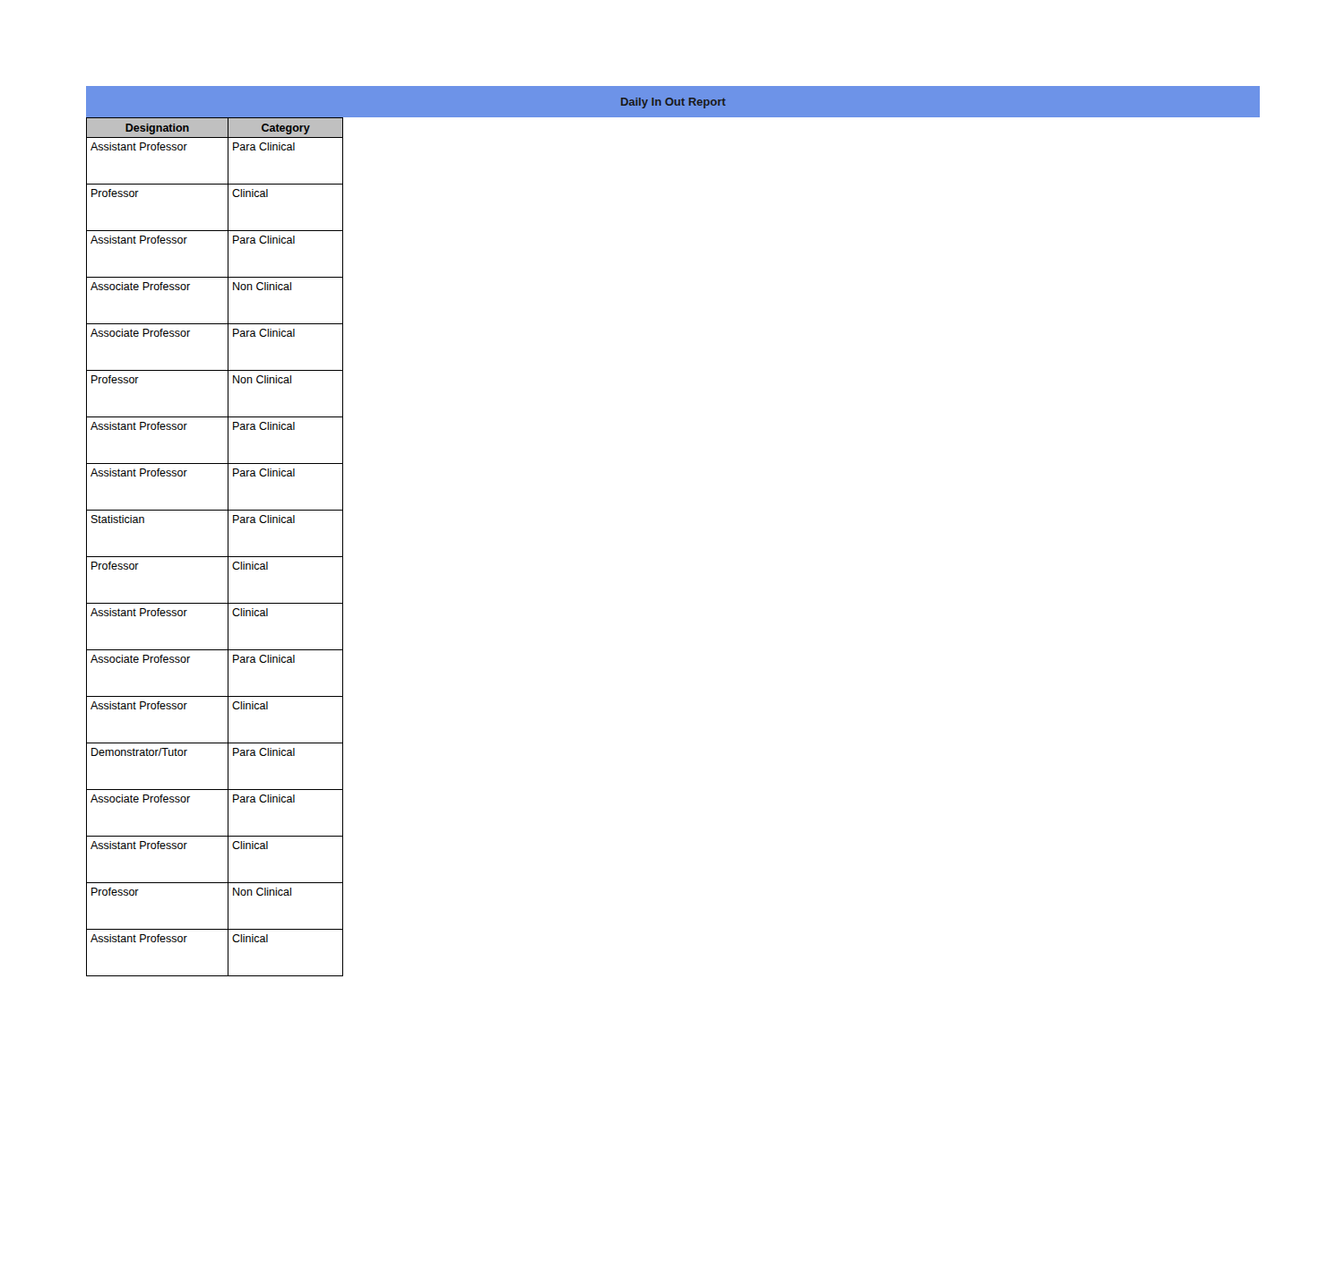Daily In Out Report
| Designation | Category |
| --- | --- |
| Assistant Professor | Para Clinical |
| Professor | Clinical |
| Assistant Professor | Para Clinical |
| Associate Professor | Non Clinical |
| Associate Professor | Para Clinical |
| Professor | Non Clinical |
| Assistant Professor | Para Clinical |
| Assistant Professor | Para Clinical |
| Statistician | Para Clinical |
| Professor | Clinical |
| Assistant Professor | Clinical |
| Associate Professor | Para Clinical |
| Assistant Professor | Clinical |
| Demonstrator/Tutor | Para Clinical |
| Associate Professor | Para Clinical |
| Assistant Professor | Clinical |
| Professor | Non Clinical |
| Assistant Professor | Clinical |